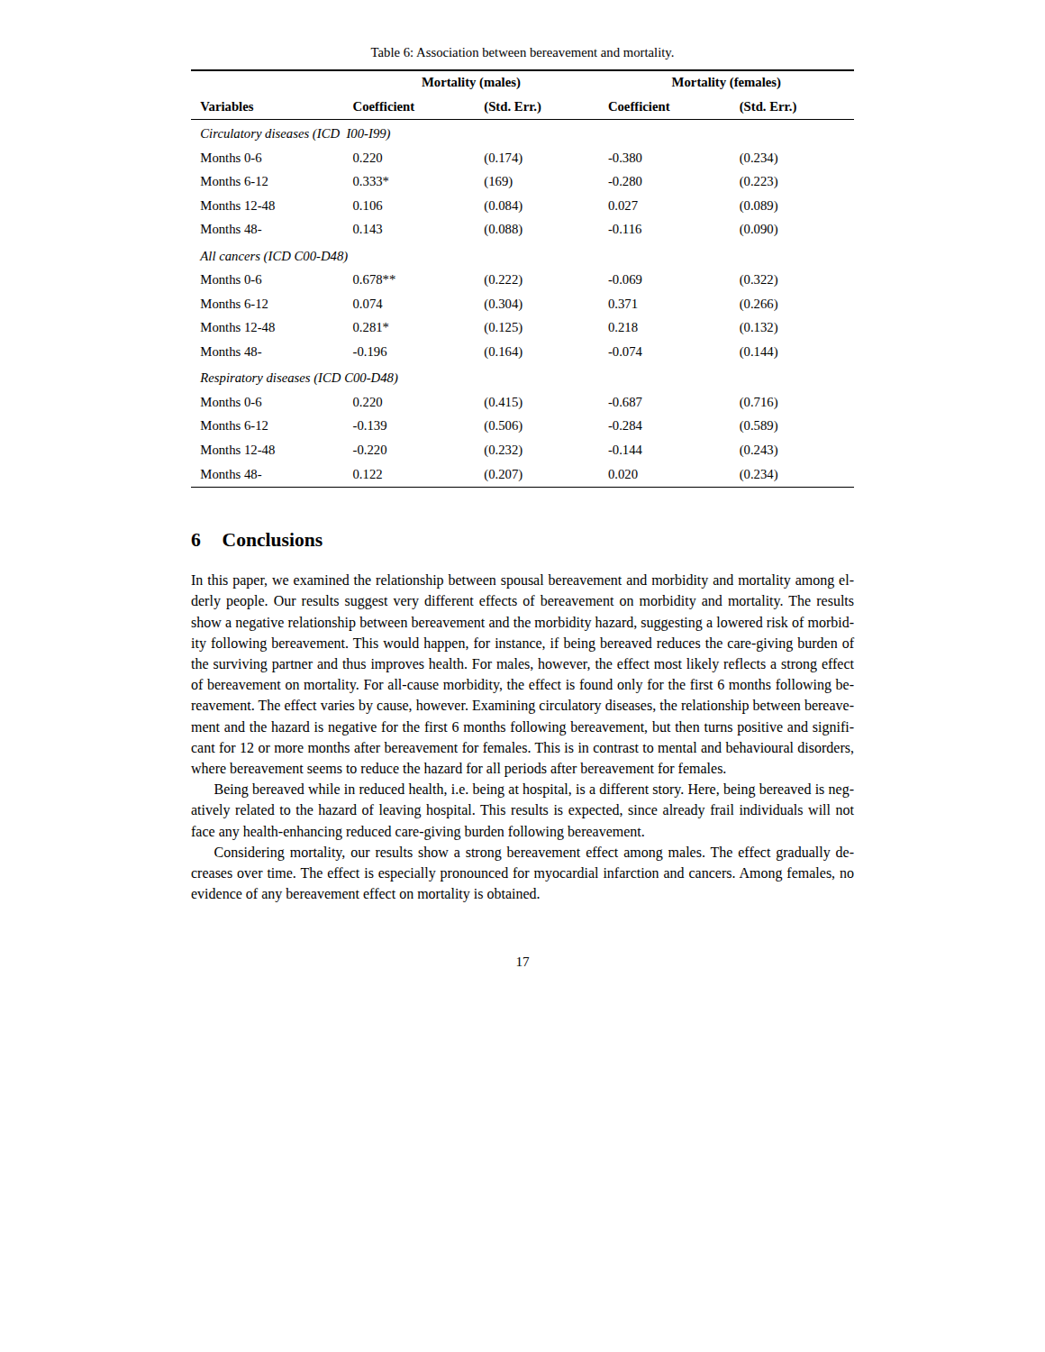Table 6: Association between bereavement and mortality.
| | Mortality (males) | Mortality (females) |
| --- | --- | --- |
| Variables | Coefficient | (Std. Err.) | Coefficient | (Std. Err.) |
| Circulatory diseases (ICD I00-I99) |
| Months 0-6 | 0.220 | (0.174) | -0.380 | (0.234) |
| Months 6-12 | 0.333* | (169) | -0.280 | (0.223) |
| Months 12-48 | 0.106 | (0.084) | 0.027 | (0.089) |
| Months 48- | 0.143 | (0.088) | -0.116 | (0.090) |
| All cancers (ICD C00-D48) |
| Months 0-6 | 0.678** | (0.222) | -0.069 | (0.322) |
| Months 6-12 | 0.074 | (0.304) | 0.371 | (0.266) |
| Months 12-48 | 0.281* | (0.125) | 0.218 | (0.132) |
| Months 48- | -0.196 | (0.164) | -0.074 | (0.144) |
| Respiratory diseases (ICD C00-D48) |
| Months 0-6 | 0.220 | (0.415) | -0.687 | (0.716) |
| Months 6-12 | -0.139 | (0.506) | -0.284 | (0.589) |
| Months 12-48 | -0.220 | (0.232) | -0.144 | (0.243) |
| Months 48- | 0.122 | (0.207) | 0.020 | (0.234) |
6 Conclusions
In this paper, we examined the relationship between spousal bereavement and morbidity and mortality among elderly people. Our results suggest very different effects of bereavement on morbidity and mortality. The results show a negative relationship between bereavement and the morbidity hazard, suggesting a lowered risk of morbidity following bereavement. This would happen, for instance, if being bereaved reduces the care-giving burden of the surviving partner and thus improves health. For males, however, the effect most likely reflects a strong effect of bereavement on mortality. For all-cause morbidity, the effect is found only for the first 6 months following bereavement. The effect varies by cause, however. Examining circulatory diseases, the relationship between bereavement and the hazard is negative for the first 6 months following bereavement, but then turns positive and significant for 12 or more months after bereavement for females. This is in contrast to mental and behavioural disorders, where bereavement seems to reduce the hazard for all periods after bereavement for females.
Being bereaved while in reduced health, i.e. being at hospital, is a different story. Here, being bereaved is negatively related to the hazard of leaving hospital. This results is expected, since already frail individuals will not face any health-enhancing reduced care-giving burden following bereavement.
Considering mortality, our results show a strong bereavement effect among males. The effect gradually decreases over time. The effect is especially pronounced for myocardial infarction and cancers. Among females, no evidence of any bereavement effect on mortality is obtained.
17